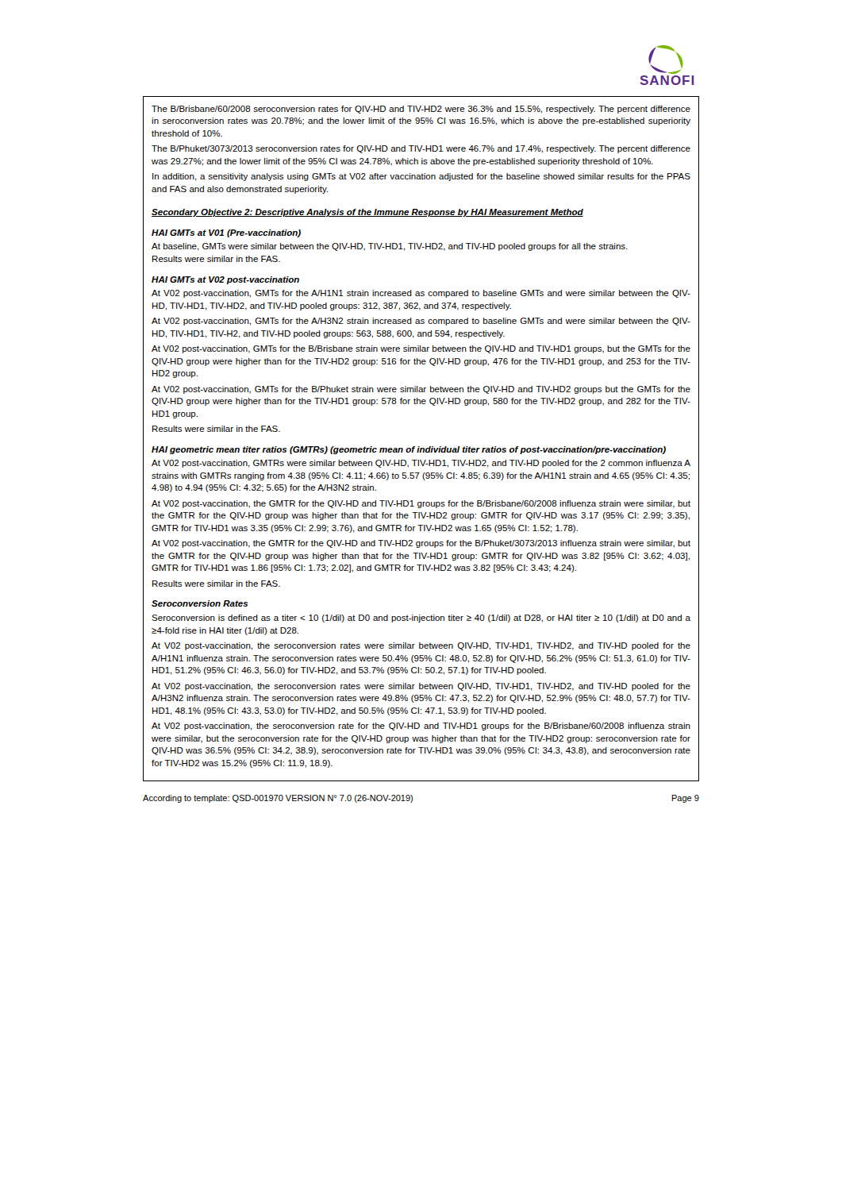SANOFI
The B/Brisbane/60/2008 seroconversion rates for QIV-HD and TIV-HD2 were 36.3% and 15.5%, respectively. The percent difference in seroconversion rates was 20.78%; and the lower limit of the 95% CI was 16.5%, which is above the pre-established superiority threshold of 10%.
The B/Phuket/3073/2013 seroconversion rates for QIV-HD and TIV-HD1 were 46.7% and 17.4%, respectively. The percent difference was 29.27%; and the lower limit of the 95% CI was 24.78%, which is above the pre-established superiority threshold of 10%.
In addition, a sensitivity analysis using GMTs at V02 after vaccination adjusted for the baseline showed similar results for the PPAS and FAS and also demonstrated superiority.
Secondary Objective 2: Descriptive Analysis of the Immune Response by HAI Measurement Method
HAI GMTs at V01 (Pre-vaccination)
At baseline, GMTs were similar between the QIV-HD, TIV-HD1, TIV-HD2, and TIV-HD pooled groups for all the strains.
Results were similar in the FAS.
HAI GMTs at V02 post-vaccination
At V02 post-vaccination, GMTs for the A/H1N1 strain increased as compared to baseline GMTs and were similar between the QIV-HD, TIV-HD1, TIV-HD2, and TIV-HD pooled groups: 312, 387, 362, and 374, respectively.
At V02 post-vaccination, GMTs for the A/H3N2 strain increased as compared to baseline GMTs and were similar between the QIV-HD, TIV-HD1, TIV-H2, and TIV-HD pooled groups: 563, 588, 600, and 594, respectively.
At V02 post-vaccination, GMTs for the B/Brisbane strain were similar between the QIV-HD and TIV-HD1 groups, but the GMTs for the QIV-HD group were higher than for the TIV-HD2 group: 516 for the QIV-HD group, 476 for the TIV-HD1 group, and 253 for the TIV-HD2 group.
At V02 post-vaccination, GMTs for the B/Phuket strain were similar between the QIV-HD and TIV-HD2 groups but the GMTs for the QIV-HD group were higher than for the TIV-HD1 group: 578 for the QIV-HD group, 580 for the TIV-HD2 group, and 282 for the TIV-HD1 group.
Results were similar in the FAS.
HAI geometric mean titer ratios (GMTRs) (geometric mean of individual titer ratios of post-vaccination/pre-vaccination)
At V02 post-vaccination, GMTRs were similar between QIV-HD, TIV-HD1, TIV-HD2, and TIV-HD pooled for the 2 common influenza A strains with GMTRs ranging from 4.38 (95% CI: 4.11; 4.66) to 5.57 (95% CI: 4.85; 6.39) for the A/H1N1 strain and 4.65 (95% CI: 4.35; 4.98) to 4.94 (95% CI: 4.32; 5.65) for the A/H3N2 strain.
At V02 post-vaccination, the GMTR for the QIV-HD and TIV-HD1 groups for the B/Brisbane/60/2008 influenza strain were similar, but the GMTR for the QIV-HD group was higher than that for the TIV-HD2 group: GMTR for QIV-HD was 3.17 (95% CI: 2.99; 3.35), GMTR for TIV-HD1 was 3.35 (95% CI: 2.99; 3.76), and GMTR for TIV-HD2 was 1.65 (95% CI: 1.52; 1.78).
At V02 post-vaccination, the GMTR for the QIV-HD and TIV-HD2 groups for the B/Phuket/3073/2013 influenza strain were similar, but the GMTR for the QIV-HD group was higher than that for the TIV-HD1 group: GMTR for QIV-HD was 3.82 [95% CI: 3.62; 4.03], GMTR for TIV-HD1 was 1.86 [95% CI: 1.73; 2.02], and GMTR for TIV-HD2 was 3.82 [95% CI: 3.43; 4.24).
Results were similar in the FAS.
Seroconversion Rates
Seroconversion is defined as a titer < 10 (1/dil) at D0 and post-injection titer ≥ 40 (1/dil) at D28, or HAI titer ≥ 10 (1/dil) at D0 and a ≥4-fold rise in HAI titer (1/dil) at D28.
At V02 post-vaccination, the seroconversion rates were similar between QIV-HD, TIV-HD1, TIV-HD2, and TIV-HD pooled for the A/H1N1 influenza strain. The seroconversion rates were 50.4% (95% CI: 48.0, 52.8) for QIV-HD, 56.2% (95% CI: 51.3, 61.0) for TIV-HD1, 51.2% (95% CI: 46.3, 56.0) for TIV-HD2, and 53.7% (95% CI: 50.2, 57.1) for TIV-HD pooled.
At V02 post-vaccination, the seroconversion rates were similar between QIV-HD, TIV-HD1, TIV-HD2, and TIV-HD pooled for the A/H3N2 influenza strain. The seroconversion rates were 49.8% (95% CI: 47.3, 52.2) for QIV-HD, 52.9% (95% CI: 48.0, 57.7) for TIV-HD1, 48.1% (95% CI: 43.3, 53.0) for TIV-HD2, and 50.5% (95% CI: 47.1, 53.9) for TIV-HD pooled.
At V02 post-vaccination, the seroconversion rate for the QIV-HD and TIV-HD1 groups for the B/Brisbane/60/2008 influenza strain were similar, but the seroconversion rate for the QIV-HD group was higher than that for the TIV-HD2 group: seroconversion rate for QIV-HD was 36.5% (95% CI: 34.2, 38.9), seroconversion rate for TIV-HD1 was 39.0% (95% CI: 34.3, 43.8), and seroconversion rate for TIV-HD2 was 15.2% (95% CI: 11.9, 18.9).
According to template: QSD-001970 VERSION N° 7.0 (26-NOV-2019)
Page 9